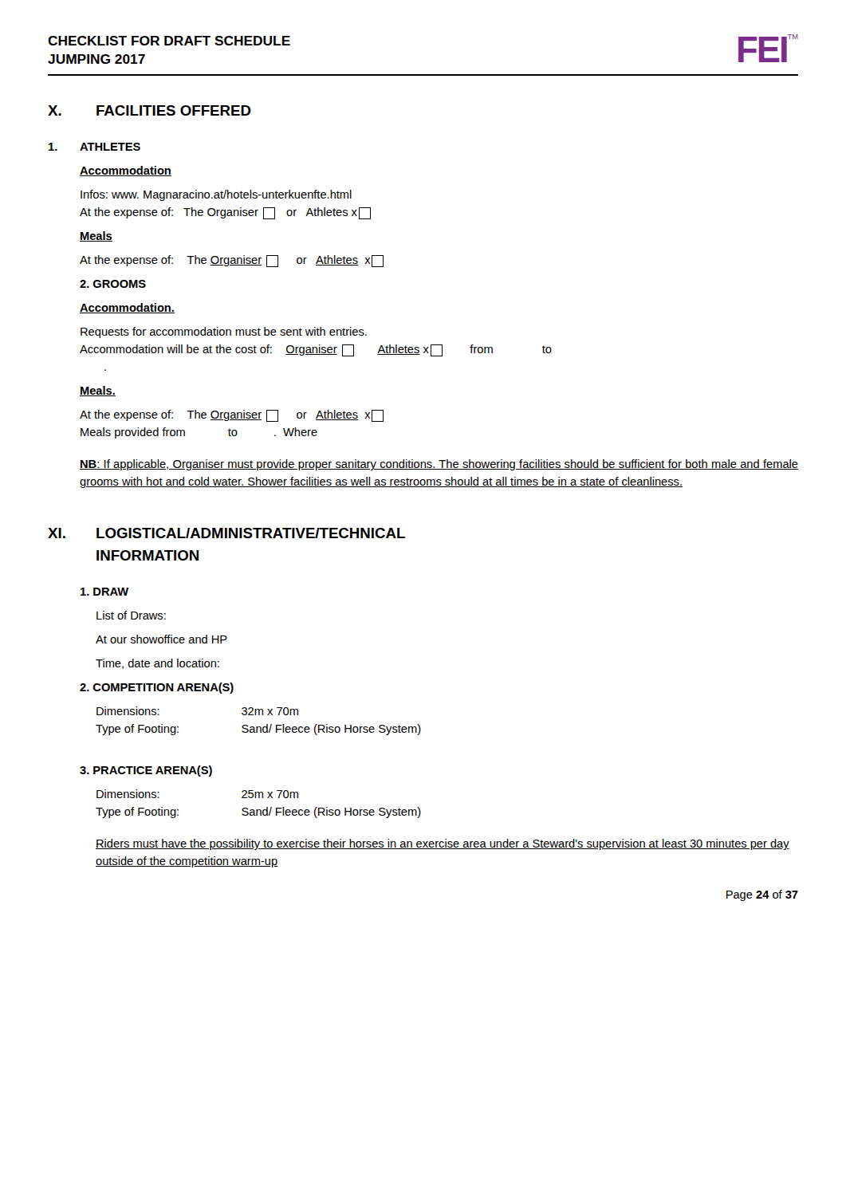CHECKLIST FOR DRAFT SCHEDULE
JUMPING 2017
FEI TM
X. FACILITIES OFFERED
1. ATHLETES
Accommodation
Infos: www. Magnaracino.at/hotels-unterkuenfte.html
At the expense of: The Organiser or Athletes x
Meals
At the expense of: The Organiser or Athletes x
2. GROOMS
Accommodation.
Requests for accommodation must be sent with entries.
Accommodation will be at the cost of: Organiser Athletes x from to
.
Meals.
At the expense of: The Organiser or Athletes x
Meals provided from to . Where
NB: If applicable, Organiser must provide proper sanitary conditions. The showering facilities should be sufficient for both male and female grooms with hot and cold water. Shower facilities as well as restrooms should at all times be in a state of cleanliness.
XI. LOGISTICAL/ADMINISTRATIVE/TECHNICAL
INFORMATION
1. DRAW
List of Draws:
At our showoffice and HP
Time, date and location:
2. COMPETITION ARENA(S)
Dimensions: 32m x 70m
Type of Footing: Sand/ Fleece (Riso Horse System)
3. PRACTICE ARENA(S)
Dimensions: 25m x 70m
Type of Footing: Sand/ Fleece (Riso Horse System)
Riders must have the possibility to exercise their horses in an exercise area under a Steward's supervision at least 30 minutes per day outside of the competition warm-up
Page 24 of 37